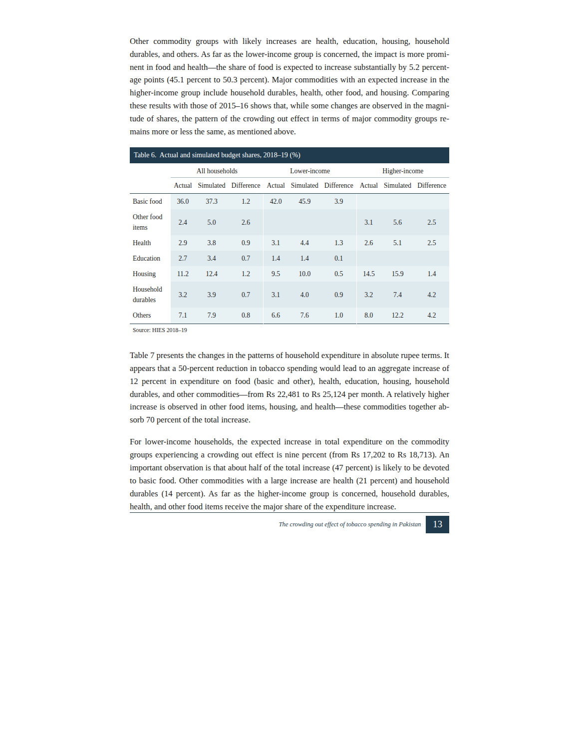Other commodity groups with likely increases are health, education, housing, household durables, and others. As far as the lower-income group is concerned, the impact is more prominent in food and health—the share of food is expected to increase substantially by 5.2 percentage points (45.1 percent to 50.3 percent). Major commodities with an expected increase in the higher-income group include household durables, health, other food, and housing. Comparing these results with those of 2015–16 shows that, while some changes are observed in the magnitude of shares, the pattern of the crowding out effect in terms of major commodity groups remains more or less the same, as mentioned above.
Table 6. Actual and simulated budget shares, 2018–19 (%)
| | All households | Lower-income | Higher-income |
| --- | --- | --- | --- |
| | Actual | Simulated | Difference | Actual | Simulated | Difference | Actual | Simulated | Difference |
| Basic food | 36.0 | 37.3 | 1.2 | 42.0 | 45.9 | 3.9 | | | |
| Other food items | 2.4 | 5.0 | 2.6 | | | | 3.1 | 5.6 | 2.5 |
| Health | 2.9 | 3.8 | 0.9 | 3.1 | 4.4 | 1.3 | 2.6 | 5.1 | 2.5 |
| Education | 2.7 | 3.4 | 0.7 | 1.4 | 1.4 | 0.1 | | | |
| Housing | 11.2 | 12.4 | 1.2 | 9.5 | 10.0 | 0.5 | 14.5 | 15.9 | 1.4 |
| Household durables | 3.2 | 3.9 | 0.7 | 3.1 | 4.0 | 0.9 | 3.2 | 7.4 | 4.2 |
| Others | 7.1 | 7.9 | 0.8 | 6.6 | 7.6 | 1.0 | 8.0 | 12.2 | 4.2 |
| Source: HIES 2018–19 |
Table 7 presents the changes in the patterns of household expenditure in absolute rupee terms. It appears that a 50-percent reduction in tobacco spending would lead to an aggregate increase of 12 percent in expenditure on food (basic and other), health, education, housing, household durables, and other commodities—from Rs 22,481 to Rs 25,124 per month. A relatively higher increase is observed in other food items, housing, and health—these commodities together absorb 70 percent of the total increase.
For lower-income households, the expected increase in total expenditure on the commodity groups experiencing a crowding out effect is nine percent (from Rs 17,202 to Rs 18,713). An important observation is that about half of the total increase (47 percent) is likely to be devoted to basic food. Other commodities with a large increase are health (21 percent) and household durables (14 percent). As far as the higher-income group is concerned, household durables, health, and other food items receive the major share of the expenditure increase.
The crowding out effect of tobacco spending in Pakistan
13